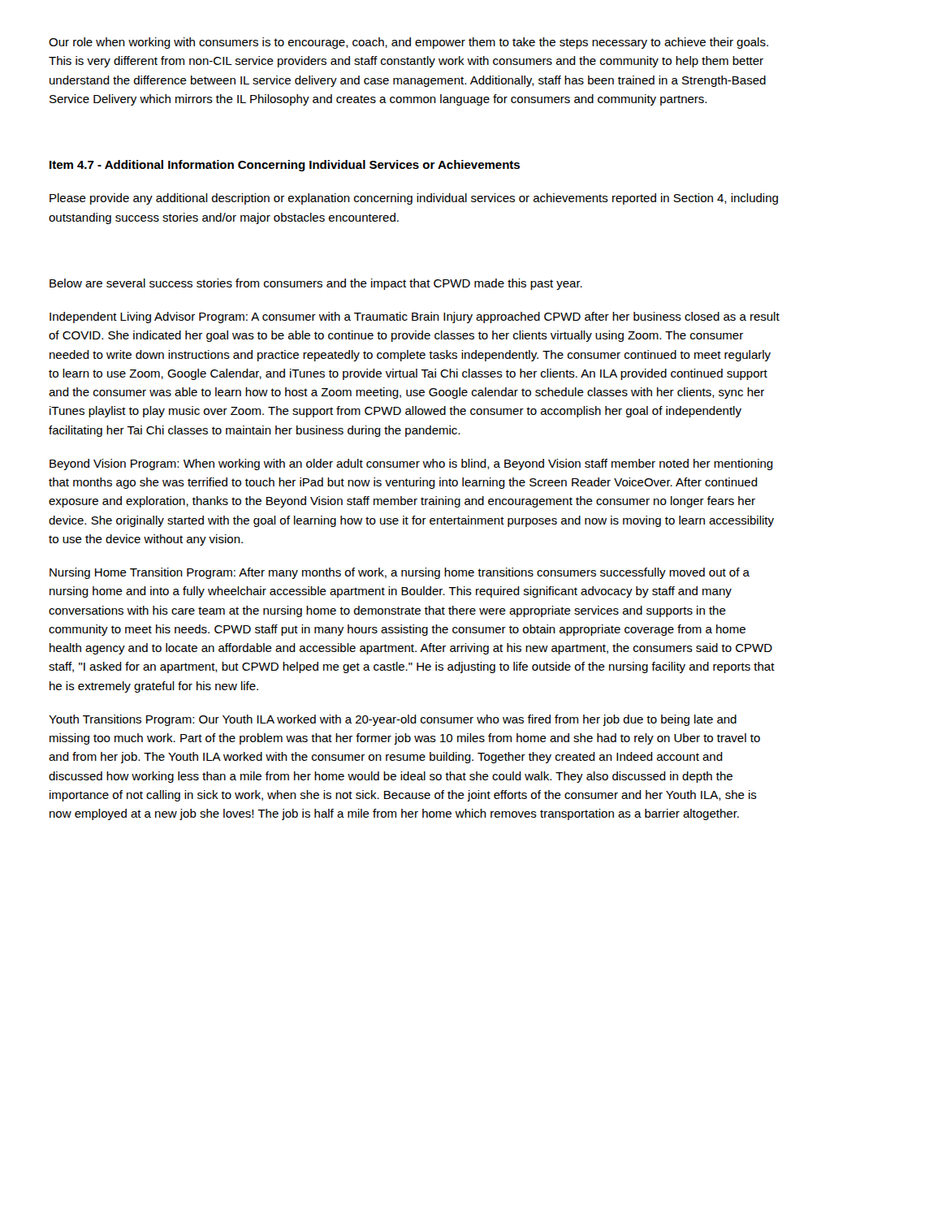Our role when working with consumers is to encourage, coach, and empower them to take the steps necessary to achieve their goals. This is very different from non-CIL service providers and staff constantly work with consumers and the community to help them better understand the difference between IL service delivery and case management. Additionally, staff has been trained in a Strength-Based Service Delivery which mirrors the IL Philosophy and creates a common language for consumers and community partners.
Item 4.7 - Additional Information Concerning Individual Services or Achievements
Please provide any additional description or explanation concerning individual services or achievements reported in Section 4, including outstanding success stories and/or major obstacles encountered.
Below are several success stories from consumers and the impact that CPWD made this past year.
Independent Living Advisor Program: A consumer with a Traumatic Brain Injury approached CPWD after her business closed as a result of COVID. She indicated her goal was to be able to continue to provide classes to her clients virtually using Zoom. The consumer needed to write down instructions and practice repeatedly to complete tasks independently. The consumer continued to meet regularly to learn to use Zoom, Google Calendar, and iTunes to provide virtual Tai Chi classes to her clients. An ILA provided continued support and the consumer was able to learn how to host a Zoom meeting, use Google calendar to schedule classes with her clients, sync her iTunes playlist to play music over Zoom. The support from CPWD allowed the consumer to accomplish her goal of independently facilitating her Tai Chi classes to maintain her business during the pandemic.
Beyond Vision Program: When working with an older adult consumer who is blind, a Beyond Vision staff member noted her mentioning that months ago she was terrified to touch her iPad but now is venturing into learning the Screen Reader VoiceOver. After continued exposure and exploration, thanks to the Beyond Vision staff member training and encouragement the consumer no longer fears her device. She originally started with the goal of learning how to use it for entertainment purposes and now is moving to learn accessibility to use the device without any vision.
Nursing Home Transition Program: After many months of work, a nursing home transitions consumers successfully moved out of a nursing home and into a fully wheelchair accessible apartment in Boulder. This required significant advocacy by staff and many conversations with his care team at the nursing home to demonstrate that there were appropriate services and supports in the community to meet his needs. CPWD staff put in many hours assisting the consumer to obtain appropriate coverage from a home health agency and to locate an affordable and accessible apartment. After arriving at his new apartment, the consumers said to CPWD staff, "I asked for an apartment, but CPWD helped me get a castle." He is adjusting to life outside of the nursing facility and reports that he is extremely grateful for his new life.
Youth Transitions Program: Our Youth ILA worked with a 20-year-old consumer who was fired from her job due to being late and missing too much work. Part of the problem was that her former job was 10 miles from home and she had to rely on Uber to travel to and from her job. The Youth ILA worked with the consumer on resume building. Together they created an Indeed account and discussed how working less than a mile from her home would be ideal so that she could walk. They also discussed in depth the importance of not calling in sick to work, when she is not sick. Because of the joint efforts of the consumer and her Youth ILA, she is now employed at a new job she loves! The job is half a mile from her home which removes transportation as a barrier altogether.